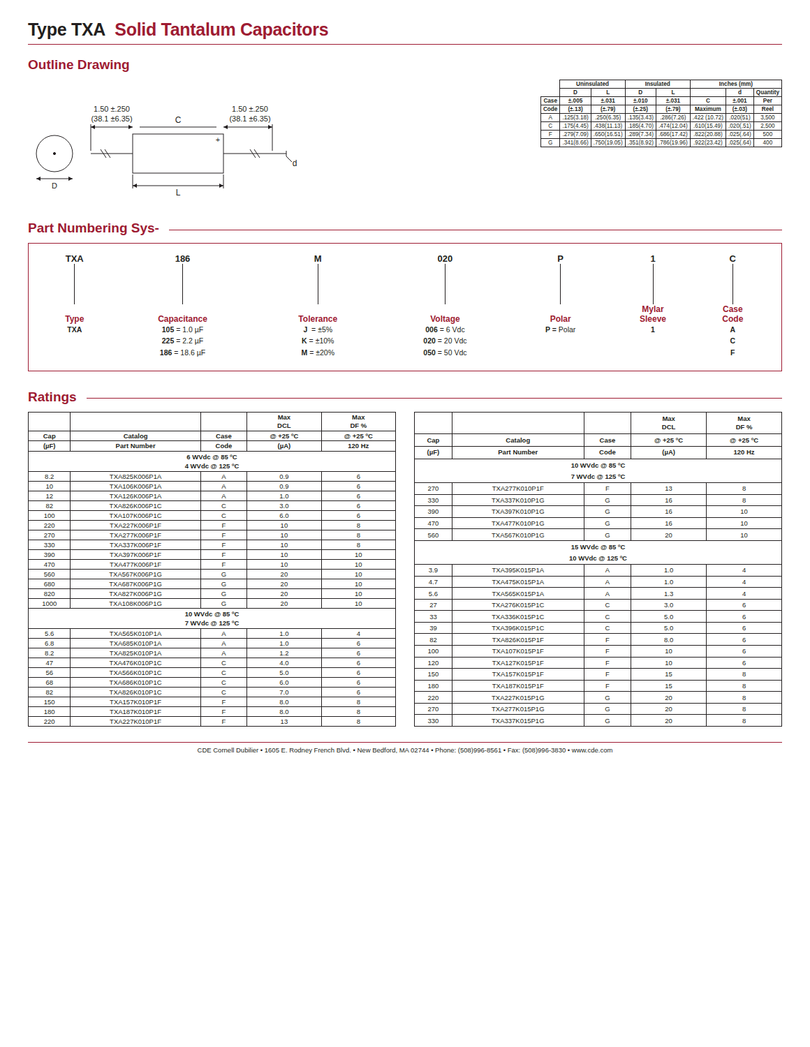Type TXA Solid Tantalum Capacitors
Outline Drawing
D + 1.50 ±.250 (38.1 ±6.35) 1.50 ±.250 (38.1 ±6.35) C L d
| | Uninsulated | Insulated | Inches (mm) |
| | D | L | D | L | | d | Quantity |
| Case | ±.005 | ±.031 | ±.010 | ±.031 | C | ±.001 | Per |
| Code | (±.13) | (±.79) | (±.25) | (±.79) | Maximum | (±.03) | Reel |
| A | .125(3.18) | .250(6.35) | .135(3.43) | .286(7.26) | .422 (10.72) | .020(51) | 3,500 |
| C | .175(4.45) | .438(11.13) | .185(4.70) | .474(12.04) | .610(15.49) | .020(.51) | 2,500 |
| F | .279(7.09) | .650(16.51) | .289(7.34) | .686(17.42) | .822(20.88) | .025(.64) | 500 |
| G | .341(8.66) | .750(19.05) | .351(8.92) | .786(19.96) | .922(23.42) | .025(.64) | 400 |
Part Numbering Sys-
| TXA | 186 | M | 020 | P | 1 | C |
| | | | | | Mylar | Case |
| Type | Capacitance | Tolerance | Voltage | Polar | Sleeve | Code |
| TXA | 105 = 1.0 µF | J = ±5% | 006 = 6 Vdc | P = Polar | 1 | A |
| | 225 = 2.2 µF | K = ±10% | 020 = 20 Vdc | | | C |
| | 186 = 18.6 µF | M = ±20% | 050 = 50 Vdc | | | F |
Ratings
| | | | Max DCL | Max DF % |
| --- | --- | --- | --- | --- |
| Cap | Catalog | Case | @ +25 ºC | @ +25 ºC |
| (µF) | Part Number | Code | (µA) | 120 Hz |
| 6 WVdc @ 85 ºC |
| 4 WVdc @ 125 ºC |
| 8.2 | TXA825K006P1A | A | 0.9 | 6 |
| 10 | TXA106K006P1A | A | 0.9 | 6 |
| 12 | TXA126K006P1A | A | 1.0 | 6 |
| 82 | TXA826K006P1C | C | 3.0 | 6 |
| 100 | TXA107K006P1C | C | 6.0 | 6 |
| 220 | TXA227K006P1F | F | 10 | 8 |
| 270 | TXA277K006P1F | F | 10 | 8 |
| 330 | TXA337K006P1F | F | 10 | 8 |
| 390 | TXA397K006P1F | F | 10 | 10 |
| 470 | TXA477K006P1F | F | 10 | 10 |
| 560 | TXA567K006P1G | G | 20 | 10 |
| 680 | TXA687K006P1G | G | 20 | 10 |
| 820 | TXA827K006P1G | G | 20 | 10 |
| 1000 | TXA108K006P1G | G | 20 | 10 |
| 10 WVdc @ 85 ºC |
| 7 WVdc @ 125 ºC |
| 5.6 | TXA565K010P1A | A | 1.0 | 4 |
| 6.8 | TXA685K010P1A | A | 1.0 | 6 |
| 8.2 | TXA825K010P1A | A | 1.2 | 6 |
| 47 | TXA476K010P1C | C | 4.0 | 6 |
| 56 | TXA566K010P1C | C | 5.0 | 6 |
| 68 | TXA686K010P1C | C | 6.0 | 6 |
| 82 | TXA826K010P1C | C | 7.0 | 6 |
| 150 | TXA157K010P1F | F | 8.0 | 8 |
| 180 | TXA187K010P1F | F | 8.0 | 8 |
| 220 | TXA227K010P1F | F | 13 | 8 |
| | | | Max DCL | Max DF % |
| --- | --- | --- | --- | --- |
| Cap | Catalog | Case | @ +25 ºC | @ +25 ºC |
| (µF) | Part Number | Code | (µA) | 120 Hz |
| 10 WVdc @ 85 ºC |
| 7 WVdc @ 125 ºC |
| 270 | TXA277K010P1F | F | 13 | 8 |
| 330 | TXA337K010P1G | G | 16 | 8 |
| 390 | TXA397K010P1G | G | 16 | 10 |
| 470 | TXA477K010P1G | G | 16 | 10 |
| 560 | TXA567K010P1G | G | 20 | 10 |
| 15 WVdc @ 85 ºC |
| 10 WVdc @ 125 ºC |
| 3.9 | TXA395K015P1A | A | 1.0 | 4 |
| 4.7 | TXA475K015P1A | A | 1.0 | 4 |
| 5.6 | TXA565K015P1A | A | 1.3 | 4 |
| 27 | TXA276K015P1C | C | 3.0 | 6 |
| 33 | TXA336K015P1C | C | 5.0 | 6 |
| 39 | TXA396K015P1C | C | 5.0 | 6 |
| 82 | TXA826K015P1F | F | 8.0 | 6 |
| 100 | TXA107K015P1F | F | 10 | 6 |
| 120 | TXA127K015P1F | F | 10 | 6 |
| 150 | TXA157K015P1F | F | 15 | 8 |
| 180 | TXA187K015P1F | F | 15 | 8 |
| 220 | TXA227K015P1G | G | 20 | 8 |
| 270 | TXA277K015P1G | G | 20 | 8 |
| 330 | TXA337K015P1G | G | 20 | 8 |
CDE Cornell Dubilier • 1605 E. Rodney French Blvd. • New Bedford, MA 02744 • Phone: (508)996-8561 • Fax: (508)996-3830 • www.cde.com